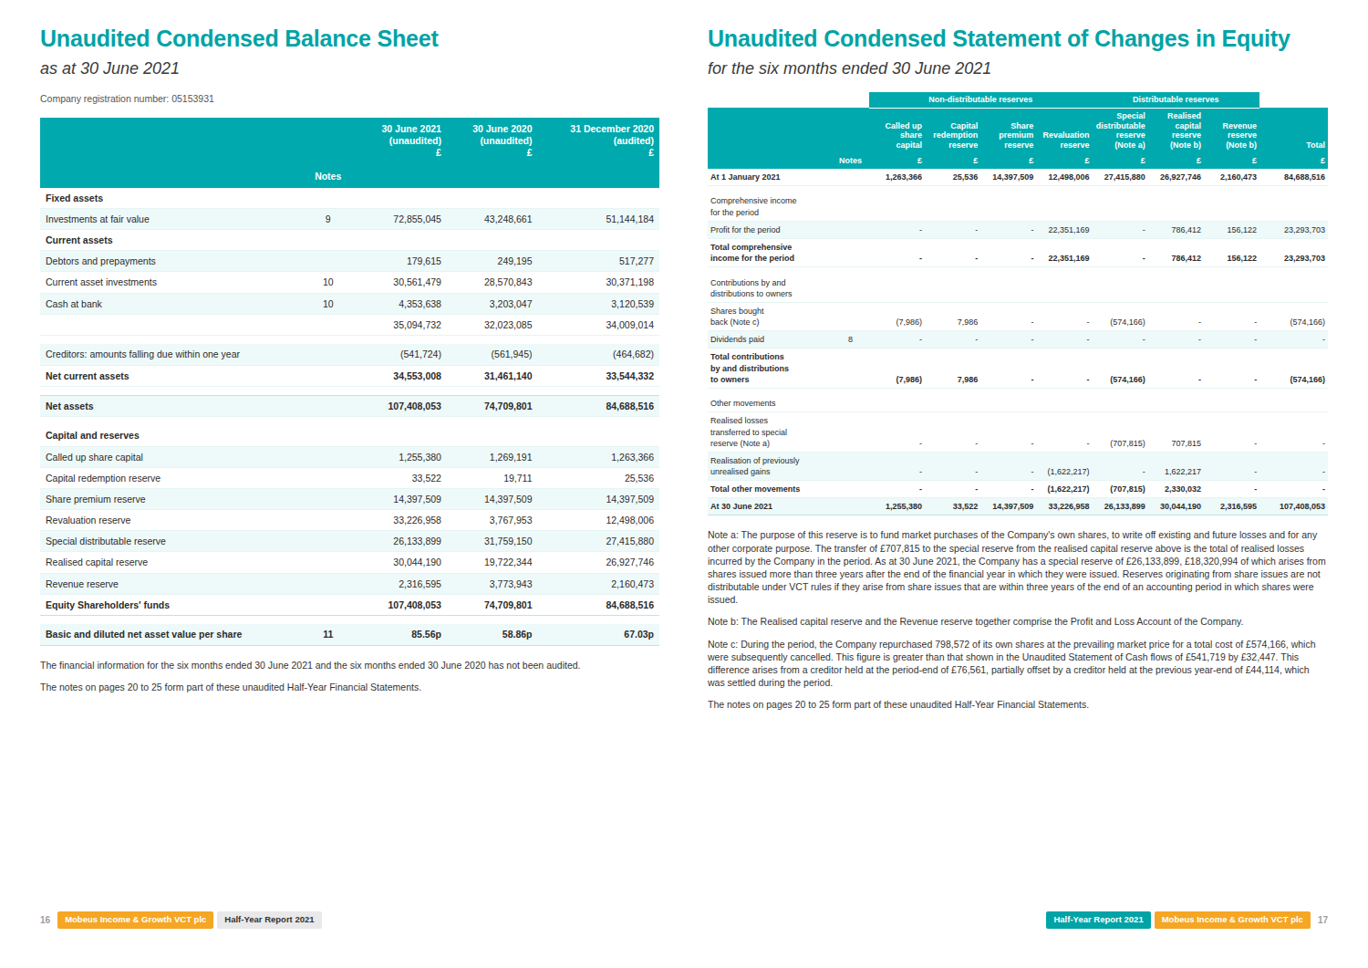Unaudited Condensed Balance Sheet
as at 30 June 2021
Company registration number: 05153931
| | | 30 June 2021 (unaudited) £ | 30 June 2020 (unaudited) £ | 31 December 2020 (audited) £ |
| --- | --- | --- | --- | --- |
| | Notes | | | |
| Fixed assets | | | | |
| Investments at fair value | 9 | 72,855,045 | 43,248,661 | 51,144,184 |
| Current assets | | | | |
| Debtors and prepayments | | 179,615 | 249,195 | 517,277 |
| Current asset investments | 10 | 30,561,479 | 28,570,843 | 30,371,198 |
| Cash at bank | 10 | 4,353,638 | 3,203,047 | 3,120,539 |
| | | 35,094,732 | 32,023,085 | 34,009,014 |
| Creditors: amounts falling due within one year | | (541,724) | (561,945) | (464,682) |
| Net current assets | | 34,553,008 | 31,461,140 | 33,544,332 |
| Net assets | | 107,408,053 | 74,709,801 | 84,688,516 |
| Capital and reserves | | | | |
| Called up share capital | | 1,255,380 | 1,269,191 | 1,263,366 |
| Capital redemption reserve | | 33,522 | 19,711 | 25,536 |
| Share premium reserve | | 14,397,509 | 14,397,509 | 14,397,509 |
| Revaluation reserve | | 33,226,958 | 3,767,953 | 12,498,006 |
| Special distributable reserve | | 26,133,899 | 31,759,150 | 27,415,880 |
| Realised capital reserve | | 30,044,190 | 19,722,344 | 26,927,746 |
| Revenue reserve | | 2,316,595 | 3,773,943 | 2,160,473 |
| Equity Shareholders' funds | | 107,408,053 | 74,709,801 | 84,688,516 |
| Basic and diluted net asset value per share | 11 | 85.56p | 58.86p | 67.03p |
The financial information for the six months ended 30 June 2021 and the six months ended 30 June 2020 has not been audited.
The notes on pages 20 to 25 form part of these unaudited Half-Year Financial Statements.
16 Mobeus Income & Growth VCT plc Half-Year Report 2021
Unaudited Condensed Statement of Changes in Equity
for the six months ended 30 June 2021
| | | Non-distributable reserves | Distributable reserves | |
| --- | --- | --- | --- | --- |
| | | Called up share capital | Capital redemption reserve | Share premium reserve | Revaluation reserve | Special distributable reserve (Note a) | Realised capital reserve (Note b) | Revenue reserve (Note b) | Total |
| | Notes | £ | £ | £ | £ | £ | £ | £ | £ |
| At 1 January 2021 | | 1,263,366 | 25,536 | 14,397,509 | 12,498,006 | 27,415,880 | 26,927,746 | 2,160,473 | 84,688,516 |
| Comprehensive income for the period | | | | | | | | | |
| Profit for the period | | - | - | - | 22,351,169 | - | 786,412 | 156,122 | 23,293,703 |
| Total comprehensive income for the period | | - | - | - | 22,351,169 | - | 786,412 | 156,122 | 23,293,703 |
| Contributions by and distributions to owners | | | | | | | | | |
| Shares bought back (Note c) | | (7,986) | 7,986 | - | - | (574,166) | - | - | (574,166) |
| Dividends paid | 8 | - | - | - | - | - | - | - | - |
| Total contributions by and distributions to owners | | (7,986) | 7,986 | - | - | (574,166) | - | - | (574,166) |
| Other movements | | | | | | | | | |
| Realised losses transferred to special reserve (Note a) | | - | - | - | - | (707,815) | 707,815 | - | - |
| Realisation of previously unrealised gains | | - | - | - | (1,622,217) | - | 1,622,217 | - | - |
| Total other movements | | - | - | - | (1,622,217) | (707,815) | 2,330,032 | - | - |
| At 30 June 2021 | | 1,255,380 | 33,522 | 14,397,509 | 33,226,958 | 26,133,899 | 30,044,190 | 2,316,595 | 107,408,053 |
Note a: The purpose of this reserve is to fund market purchases of the Company's own shares, to write off existing and future losses and for any other corporate purpose. The transfer of £707,815 to the special reserve from the realised capital reserve above is the total of realised losses incurred by the Company in the period. As at 30 June 2021, the Company has a special reserve of £26,133,899, £18,320,994 of which arises from shares issued more than three years after the end of the financial year in which they were issued. Reserves originating from share issues are not distributable under VCT rules if they arise from share issues that are within three years of the end of an accounting period in which shares were issued.
Note b: The Realised capital reserve and the Revenue reserve together comprise the Profit and Loss Account of the Company.
Note c: During the period, the Company repurchased 798,572 of its own shares at the prevailing market price for a total cost of £574,166, which were subsequently cancelled. This figure is greater than that shown in the Unaudited Statement of Cash flows of £541,719 by £32,447. This difference arises from a creditor held at the period-end of £76,561, partially offset by a creditor held at the previous year-end of £44,114, which was settled during the period.
The notes on pages 20 to 25 form part of these unaudited Half-Year Financial Statements.
Half-Year Report 2021 Mobeus Income & Growth VCT plc 17